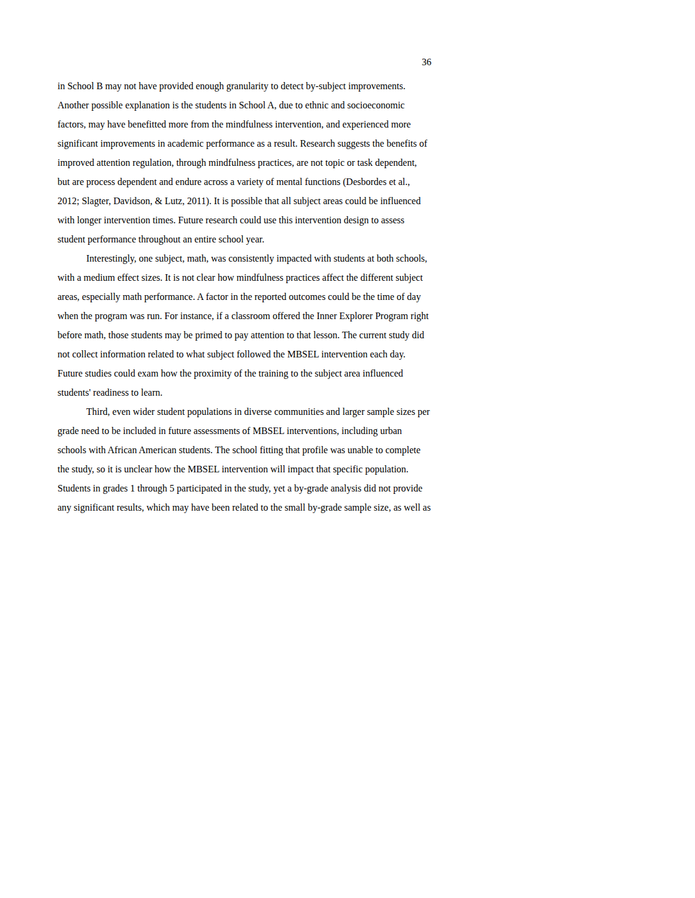36
in School B may not have provided enough granularity to detect by-subject improvements. Another possible explanation is the students in School A, due to ethnic and socioeconomic factors, may have benefitted more from the mindfulness intervention, and experienced more significant improvements in academic performance as a result. Research suggests the benefits of improved attention regulation, through mindfulness practices, are not topic or task dependent, but are process dependent and endure across a variety of mental functions (Desbordes et al., 2012; Slagter, Davidson, & Lutz, 2011). It is possible that all subject areas could be influenced with longer intervention times. Future research could use this intervention design to assess student performance throughout an entire school year.
Interestingly, one subject, math, was consistently impacted with students at both schools, with a medium effect sizes. It is not clear how mindfulness practices affect the different subject areas, especially math performance. A factor in the reported outcomes could be the time of day when the program was run. For instance, if a classroom offered the Inner Explorer Program right before math, those students may be primed to pay attention to that lesson. The current study did not collect information related to what subject followed the MBSEL intervention each day. Future studies could exam how the proximity of the training to the subject area influenced students' readiness to learn.
Third, even wider student populations in diverse communities and larger sample sizes per grade need to be included in future assessments of MBSEL interventions, including urban schools with African American students. The school fitting that profile was unable to complete the study, so it is unclear how the MBSEL intervention will impact that specific population. Students in grades 1 through 5 participated in the study, yet a by-grade analysis did not provide any significant results, which may have been related to the small by-grade sample size, as well as